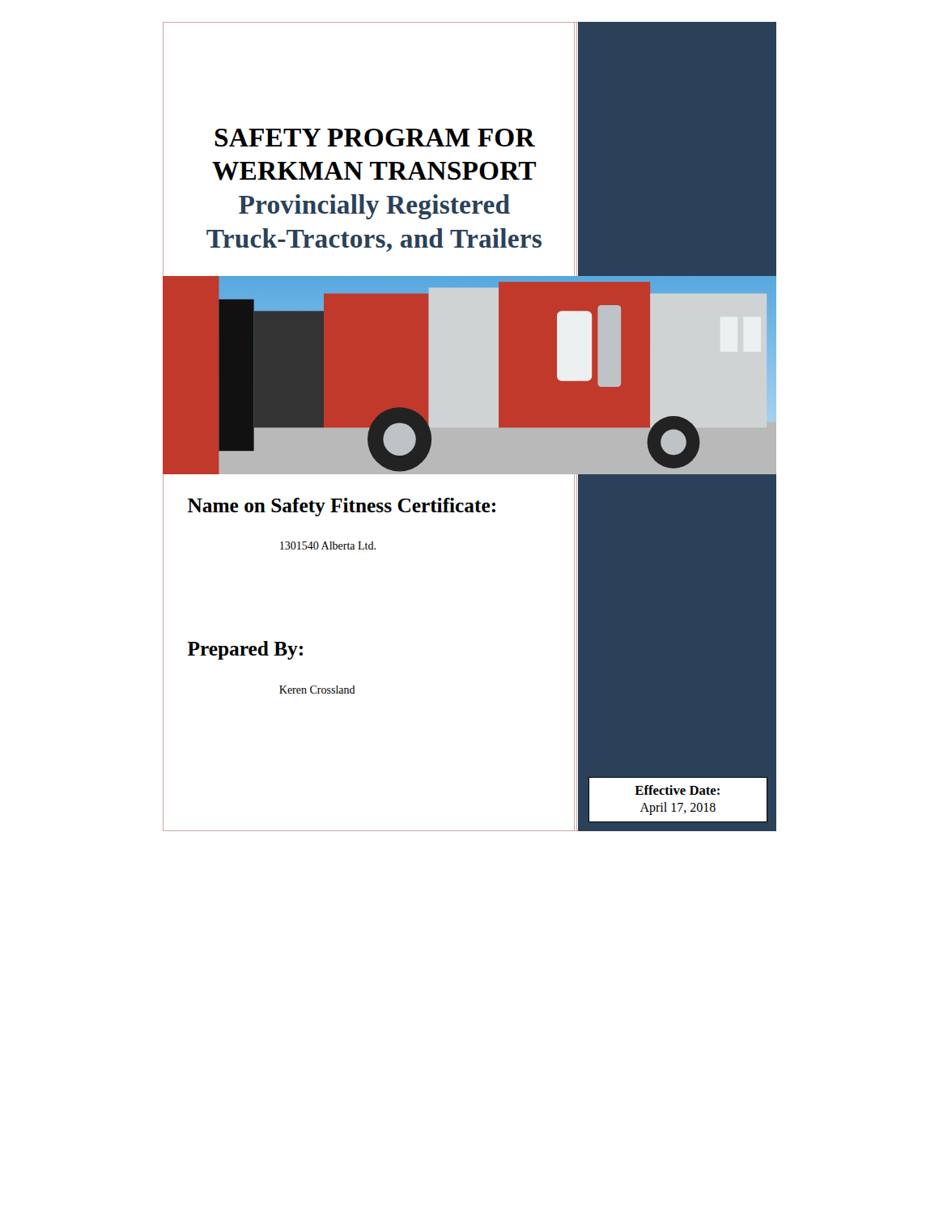SAFETY PROGRAM FOR
WERKMAN TRANSPORT
Provincially Registered
Truck-Tractors, and Trailers
Name on Safety Fitness Certificate:
1301540 Alberta Ltd.
Prepared By:
Keren Crossland
Effective Date:
April 17, 2018